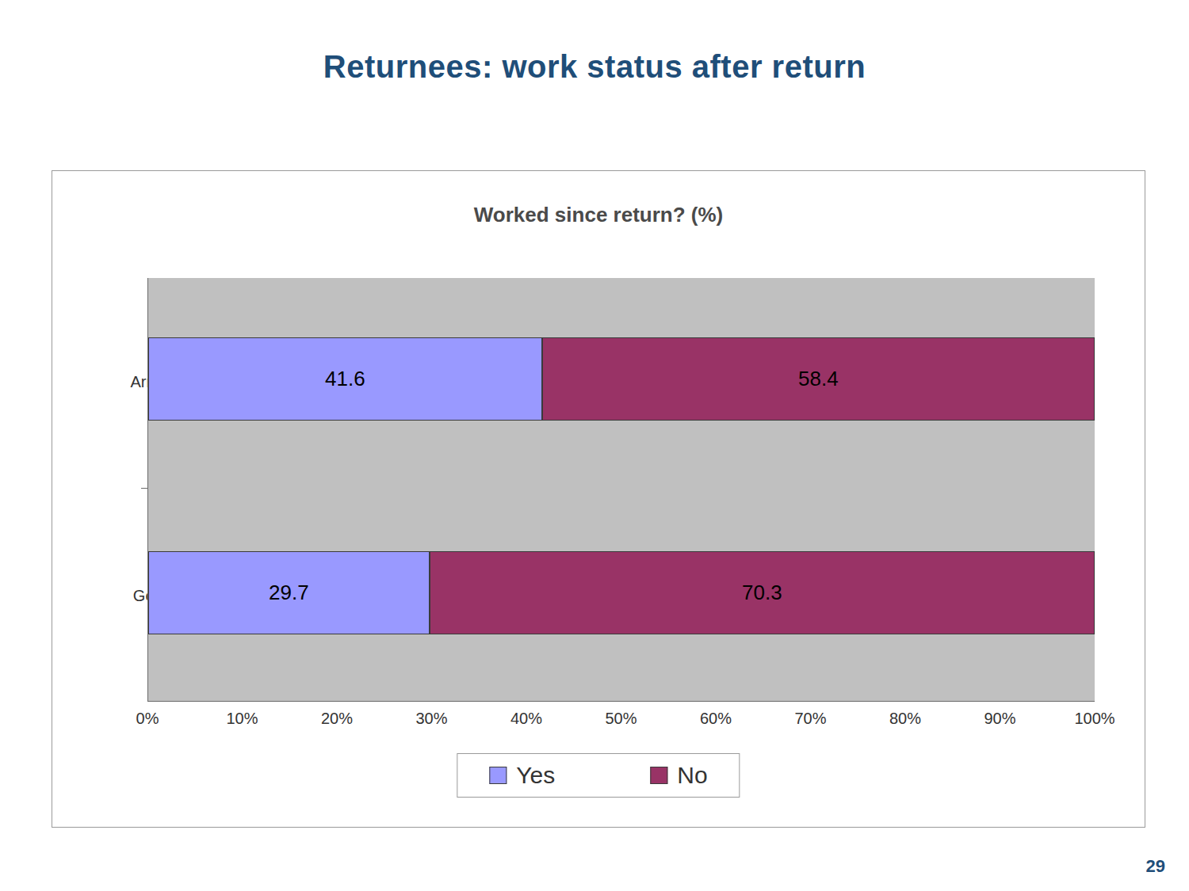Returnees: work status after return
Worked since return? (%)
Armenia
Georgia
41.6
58.4
29.7
70.3
0% 10% 20% 30% 40% 50% 60% 70% 80% 90% 100%
Yes
No
29